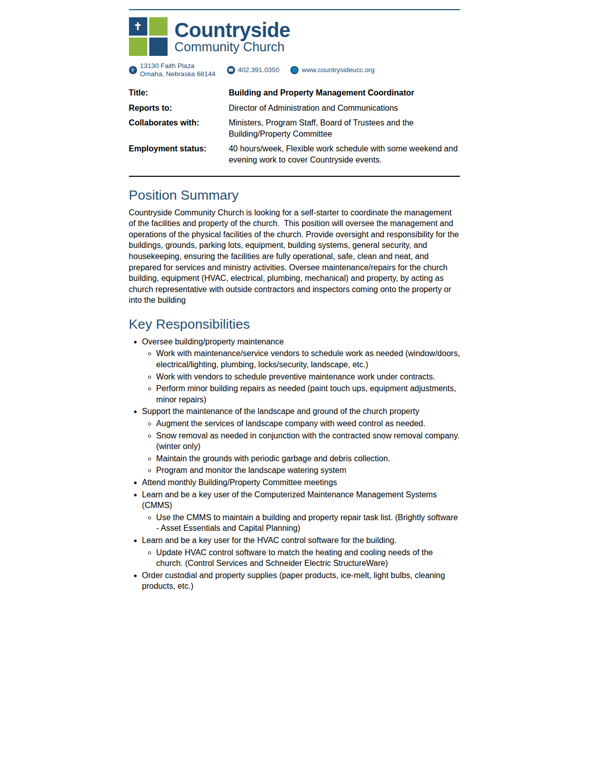✝
Countryside
Community Church
⚲ 13130 Faith Plaza
Omaha, Nebraska 68144
☎ 402.391.0350
🌐 www.countrysideucc.org
| Title: | Building and Property Management Coordinator |
| Reports to : | Director of Administration and Communications |
| Collaborates with: | Ministers, Program Staff, Board of Trustees and the Building/Property Committee |
| Employment status: | 40 hours/week, Flexible work schedule with some weekend and evening work to cover Countryside events. |
Position Summary
Countryside Community Church is looking for a self-starter to coordinate the management of the facilities and property of the church. This position will oversee the management and operations of the physical facilities of the church. Provide oversight and responsibility for the buildings, grounds, parking lots, equipment, building systems, general security, and housekeeping, ensuring the facilities are fully operational, safe, clean and neat, and prepared for services and ministry activities. Oversee maintenance/repairs for the church building, equipment (HVAC, electrical, plumbing, mechanical) and property, by acting as church representative with outside contractors and inspectors coming onto the property or into the building
Key Responsibilities
Oversee building/property maintenance
Work with maintenance/service vendors to schedule work as needed (window/doors, electrical/lighting, plumbing, locks/security, landscape, etc.)
Work with vendors to schedule preventive maintenance work under contracts.
Perform minor building repairs as needed (paint touch ups, equipment adjustments, minor repairs)
Support the maintenance of the landscape and ground of the church property
Augment the services of landscape company with weed control as needed.
Snow removal as needed in conjunction with the contracted snow removal company. (winter only)
Maintain the grounds with periodic garbage and debris collection.
Program and monitor the landscape watering system
Attend monthly Building/Property Committee meetings
Learn and be a key user of the Computerized Maintenance Management Systems (CMMS)
Use the CMMS to maintain a building and property repair task list. (Brightly software - Asset Essentials and Capital Planning)
Learn and be a key user for the HVAC control software for the building.
Update HVAC control software to match the heating and cooling needs of the church. (Control Services and Schneider Electric StructureWare)
Order custodial and property supplies (paper products, ice-melt, light bulbs, cleaning products, etc.)